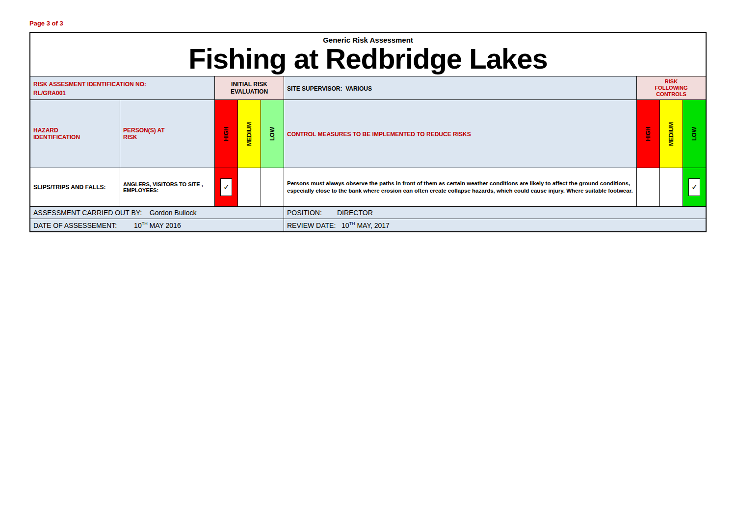Page 3 of 3
| Generic Risk Assessment Fishing at Redbridge Lakes |
| RISK ASSESMENT IDENTIFICATION NO: RL/GRA001 | INITIAL RISK EVALUATION | SITE SUPERVISOR: VARIOUS | RISK FOLLOWING CONTROLS |
| HAZARD IDENTIFICATION | PERSON(S) AT RISK | HIGH | MEDIUM | LOW | CONTROL MEASURES TO BE IMPLEMENTED TO REDUCE RISKS | HIGH | MEDIUM | LOW |
| SLIPS/TRIPS AND FALLS: | ANGLERS, VISITORS TO SITE , EMPLOYEES: | ✓ | | | Persons must always observe the paths in front of them as certain weather conditions are likely to affect the ground conditions, especially close to the bank where erosion can often create collapse hazards, which could cause injury. Where suitable footwear. | | | ✓ |
| ASSESSMENT CARRIED OUT BY: Gordon Bullock | POSITION: DIRECTOR |
| DATE OF ASSESSEMENT: 10 TH MAY 2016 | REVIEW DATE: 10 TH MAY, 2017 |